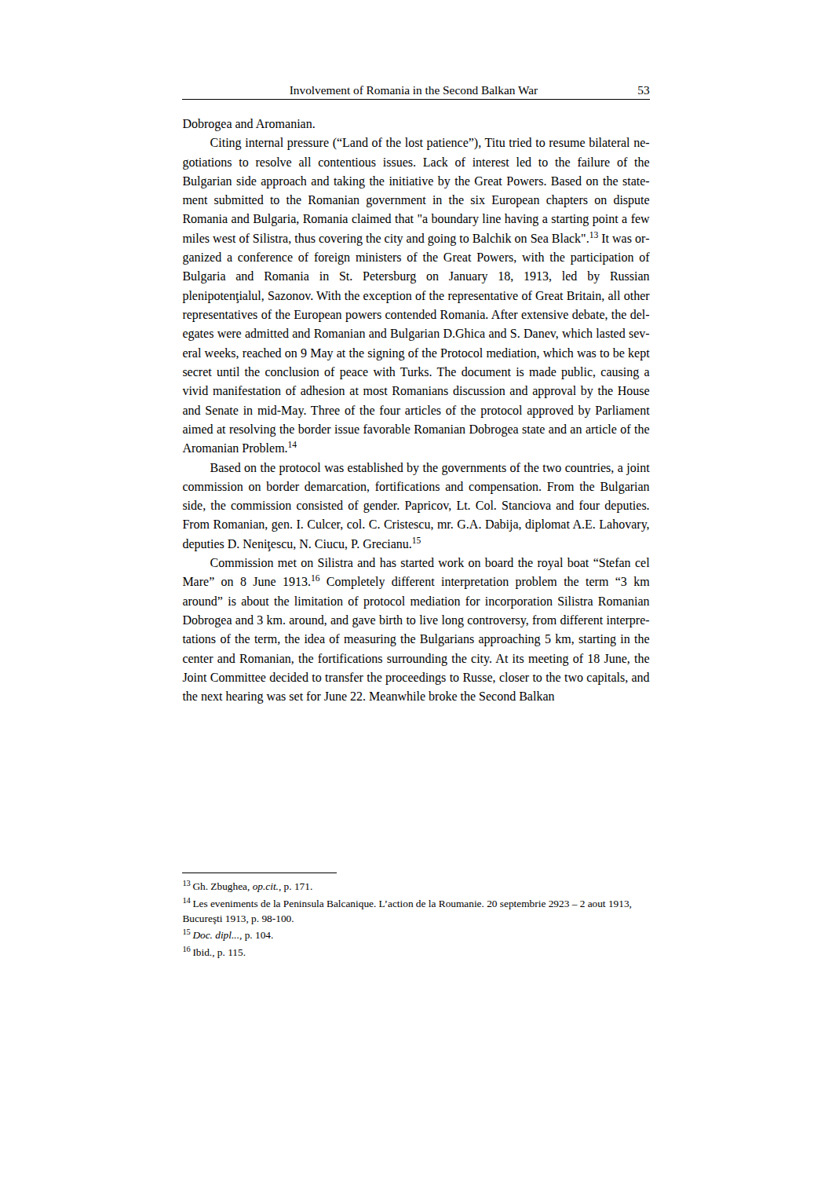Involvement of Romania in the Second Balkan War
53
Dobrogea and Aromanian.
Citing internal pressure (“Land of the lost patience”), Titu tried to resume bilateral negotiations to resolve all contentious issues. Lack of interest led to the failure of the Bulgarian side approach and taking the initiative by the Great Powers. Based on the statement submitted to the Romanian government in the six European chapters on dispute Romania and Bulgaria, Romania claimed that "a boundary line having a starting point a few miles west of Silistra, thus covering the city and going to Balchik on Sea Black".13 It was organized a conference of foreign ministers of the Great Powers, with the participation of Bulgaria and Romania in St. Petersburg on January 18, 1913, led by Russian plenipotenţialul, Sazonov. With the exception of the representative of Great Britain, all other representatives of the European powers contended Romania. After extensive debate, the delegates were admitted and Romanian and Bulgarian D.Ghica and S. Danev, which lasted several weeks, reached on 9 May at the signing of the Protocol mediation, which was to be kept secret until the conclusion of peace with Turks. The document is made public, causing a vivid manifestation of adhesion at most Romanians discussion and approval by the House and Senate in mid-May. Three of the four articles of the protocol approved by Parliament aimed at resolving the border issue favorable Romanian Dobrogea state and an article of the Aromanian Problem.14
Based on the protocol was established by the governments of the two countries, a joint commission on border demarcation, fortifications and compensation. From the Bulgarian side, the commission consisted of gender. Papricov, Lt. Col. Stanciova and four deputies. From Romanian, gen. I. Culcer, col. C. Cristescu, mr. G.A. Dabija, diplomat A.E. Lahovary, deputies D. Neniţescu, N. Ciucu, P. Grecianu.15
Commission met on Silistra and has started work on board the royal boat “Stefan cel Mare” on 8 June 1913.16 Completely different interpretation problem the term “3 km around” is about the limitation of protocol mediation for incorporation Silistra Romanian Dobrogea and 3 km. around, and gave birth to live long controversy, from different interpretations of the term, the idea of measuring the Bulgarians approaching 5 km, starting in the center and Romanian, the fortifications surrounding the city. At its meeting of 18 June, the Joint Committee decided to transfer the proceedings to Russe, closer to the two capitals, and the next hearing was set for June 22. Meanwhile broke the Second Balkan
13 Gh. Zbughea, op.cit., p. 171.
14 Les eveniments de la Peninsula Balcanique. L’action de la Roumanie. 20 septembrie 2923 – 2 aout 1913, Bucureşti 1913, p. 98-100.
15 Doc. dipl..., p. 104.
16 Ibid., p. 115.